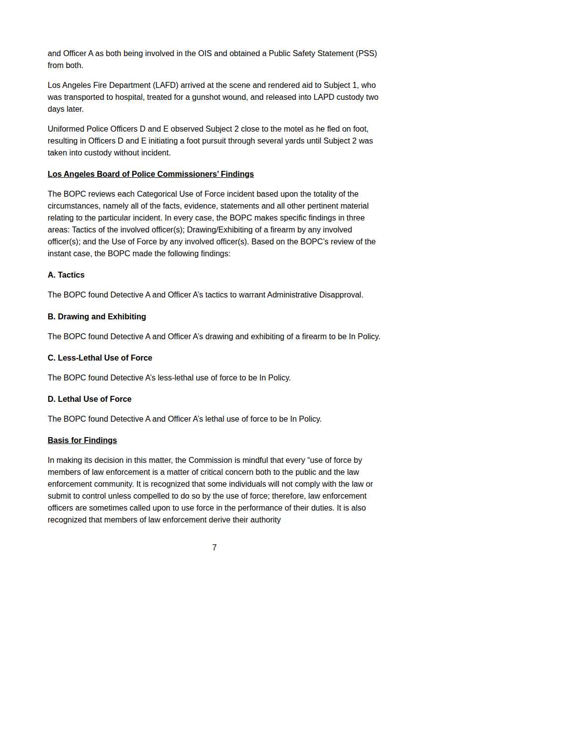and Officer A as both being involved in the OIS and obtained a Public Safety Statement (PSS) from both.
Los Angeles Fire Department (LAFD) arrived at the scene and rendered aid to Subject 1, who was transported to hospital, treated for a gunshot wound, and released into LAPD custody two days later.
Uniformed Police Officers D and E observed Subject 2 close to the motel as he fled on foot, resulting in Officers D and E initiating a foot pursuit through several yards until Subject 2 was taken into custody without incident.
Los Angeles Board of Police Commissioners’ Findings
The BOPC reviews each Categorical Use of Force incident based upon the totality of the circumstances, namely all of the facts, evidence, statements and all other pertinent material relating to the particular incident. In every case, the BOPC makes specific findings in three areas: Tactics of the involved officer(s); Drawing/Exhibiting of a firearm by any involved officer(s); and the Use of Force by any involved officer(s). Based on the BOPC’s review of the instant case, the BOPC made the following findings:
A. Tactics
The BOPC found Detective A and Officer A’s tactics to warrant Administrative Disapproval.
B. Drawing and Exhibiting
The BOPC found Detective A and Officer A’s drawing and exhibiting of a firearm to be In Policy.
C. Less-Lethal Use of Force
The BOPC found Detective A’s less-lethal use of force to be In Policy.
D. Lethal Use of Force
The BOPC found Detective A and Officer A’s lethal use of force to be In Policy.
Basis for Findings
In making its decision in this matter, the Commission is mindful that every “use of force by members of law enforcement is a matter of critical concern both to the public and the law enforcement community. It is recognized that some individuals will not comply with the law or submit to control unless compelled to do so by the use of force; therefore, law enforcement officers are sometimes called upon to use force in the performance of their duties. It is also recognized that members of law enforcement derive their authority
7